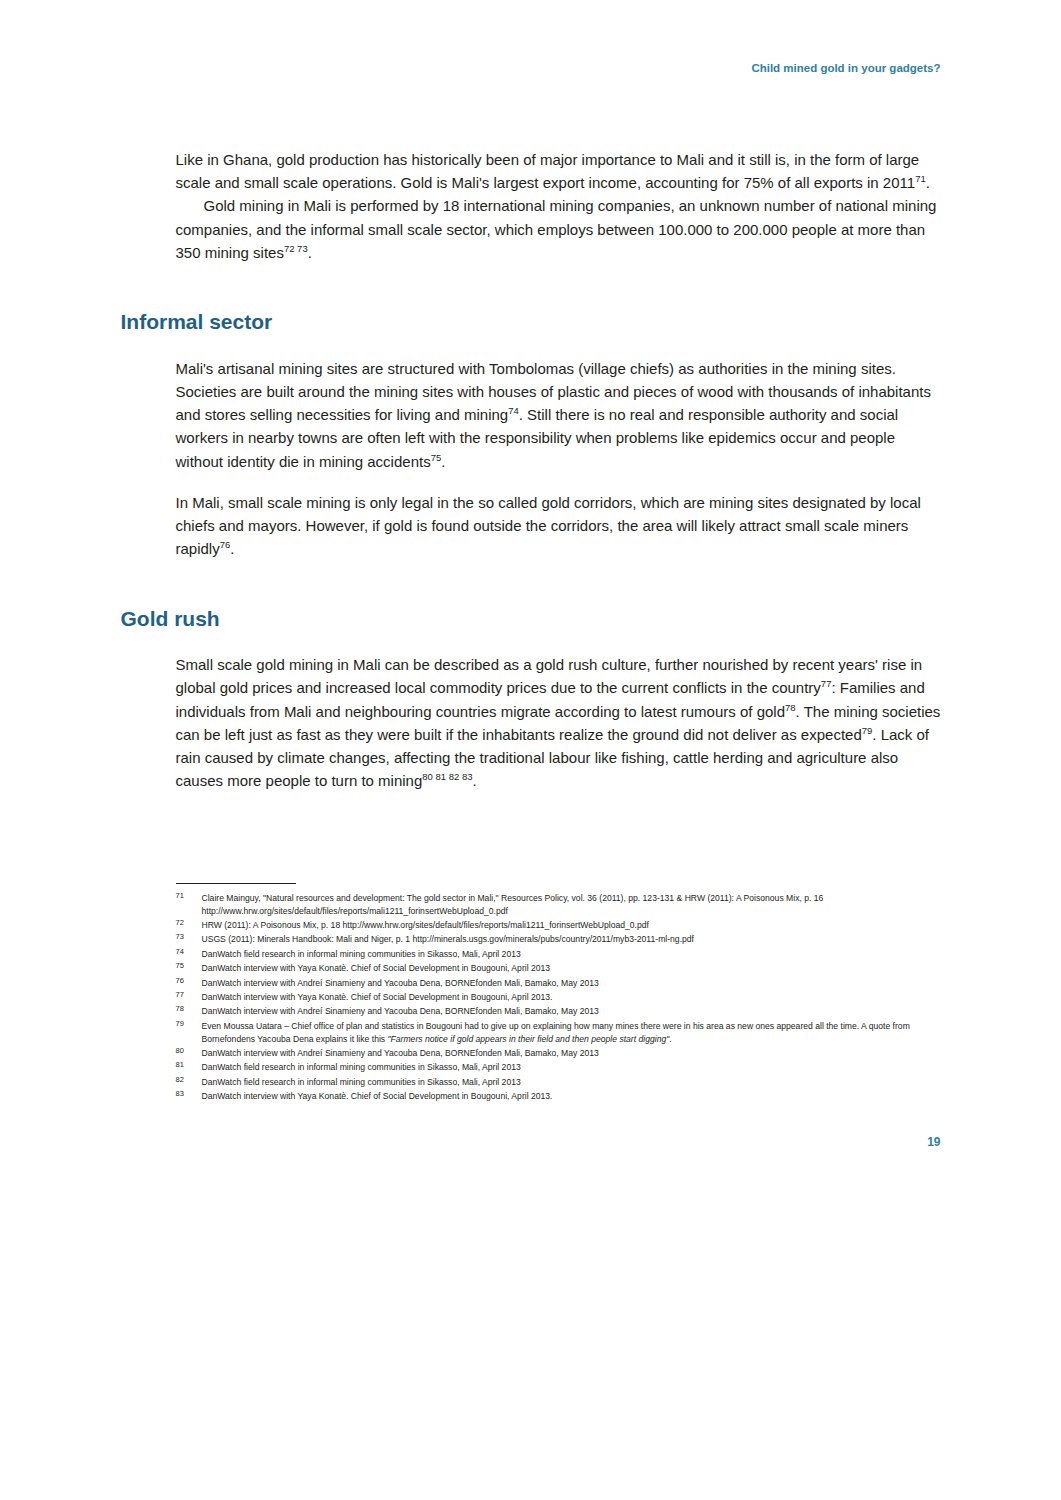Child mined gold in your gadgets?
Like in Ghana, gold production has historically been of major importance to Mali and it still is, in the form of large scale and small scale operations. Gold is Mali's largest export income, accounting for 75% of all exports in 201171.
Gold mining in Mali is performed by 18 international mining companies, an unknown number of national mining companies, and the informal small scale sector, which employs between 100.000 to 200.000 people at more than 350 mining sites72 73.
Informal sector
Mali's artisanal mining sites are structured with Tombolomas (village chiefs) as authorities in the mining sites. Societies are built around the mining sites with houses of plastic and pieces of wood with thousands of inhabitants and stores selling necessities for living and mining74. Still there is no real and responsible authority and social workers in nearby towns are often left with the responsibility when problems like epidemics occur and people without identity die in mining accidents75.
In Mali, small scale mining is only legal in the so called gold corridors, which are mining sites designated by local chiefs and mayors. However, if gold is found outside the corridors, the area will likely attract small scale miners rapidly76.
Gold rush
Small scale gold mining in Mali can be described as a gold rush culture, further nourished by recent years' rise in global gold prices and increased local commodity prices due to the current conflicts in the country77: Families and individuals from Mali and neighbouring countries migrate according to latest rumours of gold78. The mining societies can be left just as fast as they were built if the inhabitants realize the ground did not deliver as expected79. Lack of rain caused by climate changes, affecting the traditional labour like fishing, cattle herding and agriculture also causes more people to turn to mining80 81 82 83.
71 Claire Mainguy, "Natural resources and development: The gold sector in Mali," Resources Policy, vol. 36 (2011), pp. 123-131 & HRW (2011): A Poisonous Mix, p. 16 http://www.hrw.org/sites/default/files/reports/mali1211_forinsertWebUpload_0.pdf
72 HRW (2011): A Poisonous Mix, p. 18 http://www.hrw.org/sites/default/files/reports/mali1211_forinsertWebUpload_0.pdf
73 USGS (2011): Minerals Handbook: Mali and Niger, p. 1 http://minerals.usgs.gov/minerals/pubs/country/2011/myb3-2011-ml-ng.pdf
74 DanWatch field research in informal mining communities in Sikasso, Mali, April 2013
75 DanWatch interview with Yaya Konatè. Chief of Social Development in Bougouni, April 2013
76 DanWatch interview with Andreí Sinamieny and Yacouba Dena, BORNEfonden Mali, Bamako, May 2013
77 DanWatch interview with Yaya Konatè. Chief of Social Development in Bougouni, April 2013.
78 DanWatch interview with Andreí Sinamieny and Yacouba Dena, BORNEfonden Mali, Bamako, May 2013
79 Even Moussa Uatara – Chief office of plan and statistics in Bougouni had to give up on explaining how many mines there were in his area as new ones appeared all the time. A quote from Bornefondens Yacouba Dena explains it like this "Farmers notice if gold appears in their field and then people start digging".
80 DanWatch interview with Andreí Sinamieny and Yacouba Dena, BORNEfonden Mali, Bamako, May 2013
81 DanWatch field research in informal mining communities in Sikasso, Mali, April 2013
82 DanWatch field research in informal mining communities in Sikasso, Mali, April 2013
83 DanWatch interview with Yaya Konatè. Chief of Social Development in Bougouni, April 2013.
19